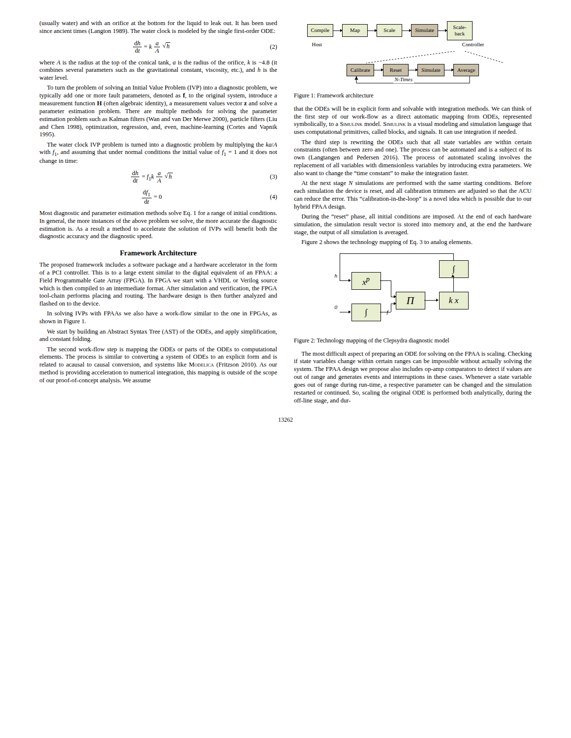(usually water) and with an orifice at the bottom for the liquid to leak out. It has been used since ancient times (Langton 1989). The water clock is modeled by the single first-order ODE:
dh dt = k aA h
(2)
where A is the radius at the top of the conical tank, a is the radius of the orifice, k is −4.8 (it combines several parameters such as the gravitational constant, viscosity, etc.), and h is the water level.
To turn the problem of solving an Initial Value Problem (IVP) into a diagnostic problem, we typically add one or more fault parameters, denoted as f, to the original system, introduce a measurement function H (often algebraic identity), a measurement values vector z and solve a parameter estimation problem. There are multiple methods for solving the parameter estimation problem such as Kalman filters (Wan and van Der Merwe 2000), particle filters (Liu and Chen 1998), optimization, regression, and, even, machine-learning (Cortes and Vapnik 1995).
The water clock IVP problem is turned into a diagnostic problem by multiplying the ka/A with f1, and assuming that under normal conditions the initial value of f1 = 1 and it does not change in time:
dh dt = f1k aA h
(3)
df1 dt = 0
(4)
Most diagnostic and parameter estimation methods solve Eq. 1 for a range of initial conditions. In general, the more instances of the above problem we solve, the more accurate the diagnostic estimation is. As a result a method to accelerate the solution of IVPs will benefit both the diagnostic accuracy and the diagnostic speed.
Framework Architecture
The proposed framework includes a software package and a hardware accelerator in the form of a PCI controller. This is to a large extent similar to the digital equivalent of an FPAA: a Field Programmable Gate Array (FPGA). In FPGA we start with a VHDL or Verilog source which is then compiled to an intermediate format. After simulation and verification, the FPGA tool-chain performs placing and routing. The hardware design is then further analyzed and flashed on to the device.
In solving IVPs with FPAAs we also have a work-flow similar to the one in FPGAs, as shown in Figure 1.
We start by building an Abstract Syntax Tree (AST) of the ODEs, and apply simplification, and constant folding.
The second work-flow step is mapping the ODEs or parts of the ODEs to computational elements. The process is similar to converting a system of ODEs to an explicit form and is related to acausal to causal conversion, and systems like Modelica (Fritzson 2010). As our method is providing acceleration to numerical integration, this mapping is outside of the scope of our proof-of-concept analysis. We assume
Compile
Map
Scale
Simulate
Scale-
back
Host Controller
Calibrate
Reset
Simulate
Average
N-Times
Figure 1: Framework architecture
that the ODEs will be in explicit form and solvable with integration methods. We can think of the first step of our work-flow as a direct automatic mapping from ODEs, represented symbolically, to a Simulink model. Simulink is a visual modeling and simulation language that uses computational primitives, called blocks, and signals. It can use integration if needed.
The third step is rewriting the ODEs such that all state variables are within certain constraints (often between zero and one). The process can be automated and is a subject of its own (Langtangen and Pedersen 2016). The process of automated scaling involves the replacement of all variables with dimensionless variables by introducing extra parameters. We also want to change the “time constant” to make the integration faster.
At the next stage N simulations are performed with the same starting conditions. Before each simulation the device is reset, and all calibration trimmers are adjusted so that the ACU can reduce the error. This “calibration-in-the-loop” is a novel idea which is possible due to our hybrid FPAA design.
During the “reset” phase, all initial conditions are imposed. At the end of each hardware simulation, the simulation result vector is stored into memory and, at the end the hardware stage, the output of all simulation is averaged.
Figure 2 shows the technology mapping of Eq. 3 to analog elements.
xp
∫
Π
k x
∫
h
0
f
Figure 2: Technology mapping of the Clepsydra diagnostic model
The most difficult aspect of preparing an ODE for solving on the FPAA is scaling. Checking if state variables change within certain ranges can be impossible without actually solving the system. The FPAA design we propose also includes op-amp comparators to detect if values are out of range and generates events and interruptions in these cases. Whenever a state variable goes out of range during run-time, a respective parameter can be changed and the simulation restarted or continued. So, scaling the original ODE is performed both analytically, during the off-line stage, and dur-
13262